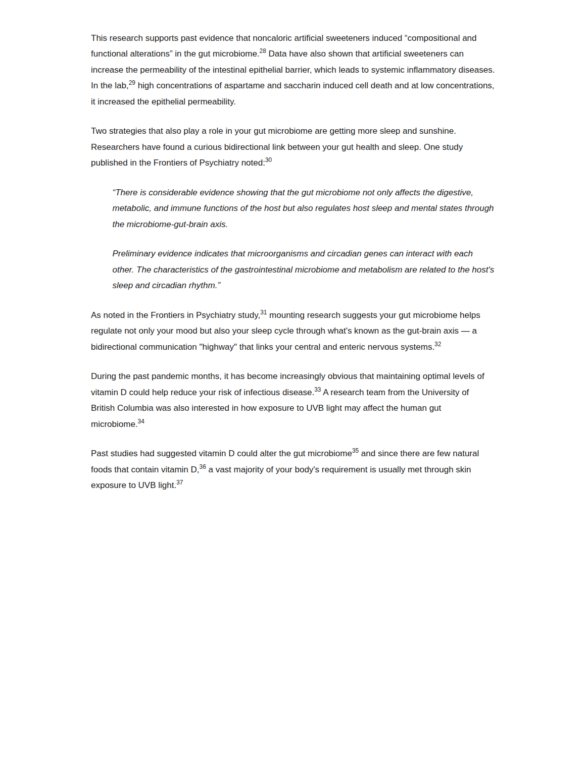This research supports past evidence that noncaloric artificial sweeteners induced “compositional and functional alterations” in the gut microbiome.28 Data have also shown that artificial sweeteners can increase the permeability of the intestinal epithelial barrier, which leads to systemic inflammatory diseases. In the lab,29 high concentrations of aspartame and saccharin induced cell death and at low concentrations, it increased the epithelial permeability.
Two strategies that also play a role in your gut microbiome are getting more sleep and sunshine. Researchers have found a curious bidirectional link between your gut health and sleep. One study published in the Frontiers of Psychiatry noted:30
“There is considerable evidence showing that the gut microbiome not only affects the digestive, metabolic, and immune functions of the host but also regulates host sleep and mental states through the microbiome-gut-brain axis.
Preliminary evidence indicates that microorganisms and circadian genes can interact with each other. The characteristics of the gastrointestinal microbiome and metabolism are related to the host's sleep and circadian rhythm.”
As noted in the Frontiers in Psychiatry study,31 mounting research suggests your gut microbiome helps regulate not only your mood but also your sleep cycle through what's known as the gut-brain axis — a bidirectional communication "highway" that links your central and enteric nervous systems.32
During the past pandemic months, it has become increasingly obvious that maintaining optimal levels of vitamin D could help reduce your risk of infectious disease.33 A research team from the University of British Columbia was also interested in how exposure to UVB light may affect the human gut microbiome.34
Past studies had suggested vitamin D could alter the gut microbiome35 and since there are few natural foods that contain vitamin D,36 a vast majority of your body's requirement is usually met through skin exposure to UVB light.37